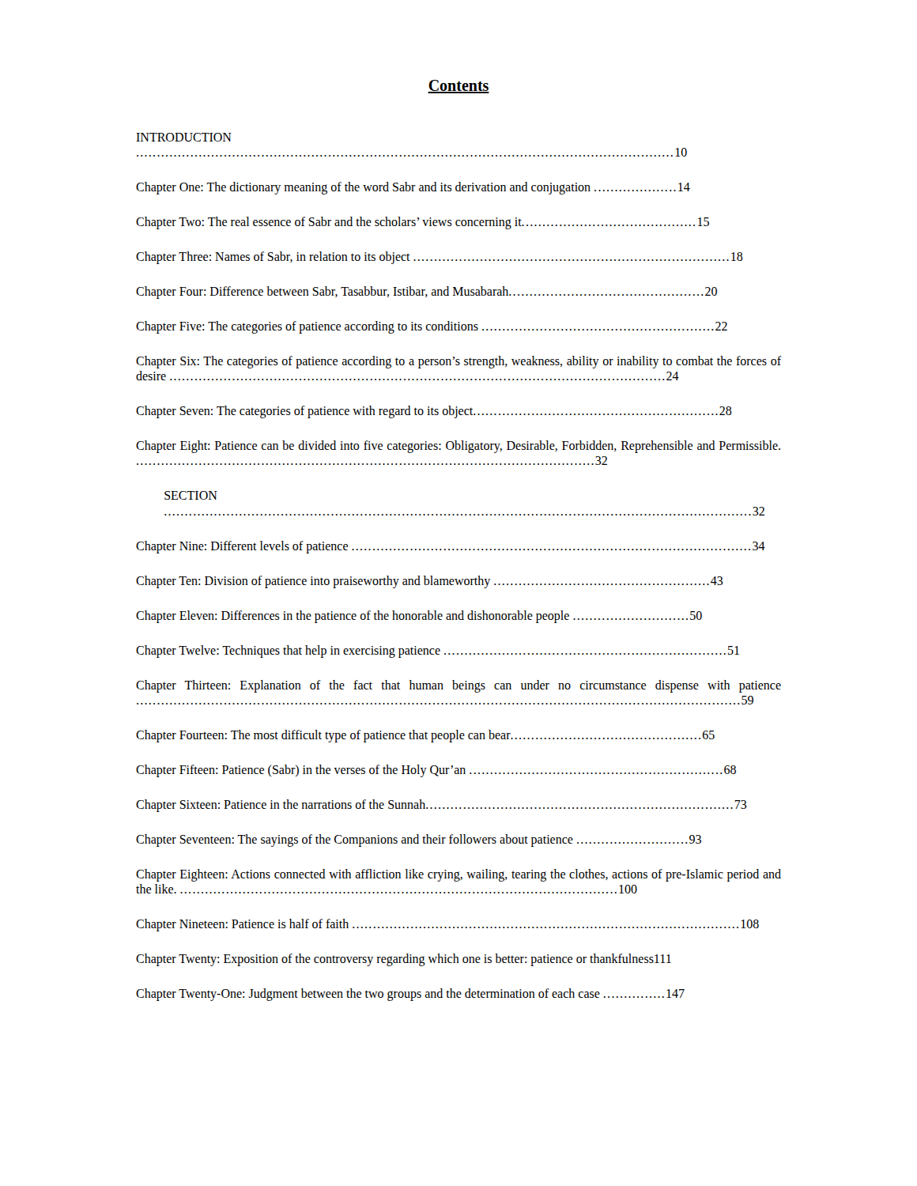Contents
INTRODUCTION ................................................................................................................................. 10
Chapter One: The dictionary meaning of the word Sabr and its derivation and conjugation .................... 14
Chapter Two: The real essence of Sabr and the scholars’ views concerning it.......................................... 15
Chapter Three: Names of Sabr, in relation to its object ............................................................................ 18
Chapter Four: Difference between Sabr, Tasabbur, Istibar, and Musabarah............................................... 20
Chapter Five: The categories of patience according to its conditions ........................................................ 22
Chapter Six: The categories of patience according to a person’s strength, weakness, ability or inability to combat the forces of desire ....................................................................................................................... 24
Chapter Seven: The categories of patience with regard to its object........................................................... 28
Chapter Eight: Patience can be divided into five categories: Obligatory, Desirable, Forbidden, Reprehensible and Permissible. .............................................................................................................. 32
SECTION ............................................................................................................................................. 32
Chapter Nine: Different levels of patience ................................................................................................ 34
Chapter Ten: Division of patience into praiseworthy and blameworthy .................................................... 43
Chapter Eleven: Differences in the patience of the honorable and dishonorable people ............................ 50
Chapter Twelve: Techniques that help in exercising patience .................................................................... 51
Chapter Thirteen: Explanation of the fact that human beings can under no circumstance dispense with patience ................................................................................................................................................. 59
Chapter Fourteen: The most difficult type of patience that people can bear.............................................. 65
Chapter Fifteen: Patience (Sabr) in the verses of the Holy Qur’an ............................................................. 68
Chapter Sixteen: Patience in the narrations of the Sunnah.......................................................................... 73
Chapter Seventeen: The sayings of the Companions and their followers about patience ........................... 93
Chapter Eighteen: Actions connected with affliction like crying, wailing, tearing the clothes, actions of pre-Islamic period and the like. ......................................................................................................... 100
Chapter Nineteen: Patience is half of faith ............................................................................................. 108
Chapter Twenty: Exposition of the controversy regarding which one is better: patience or thankfulness111
Chapter Twenty-One: Judgment between the two groups and the determination of each case ............... 147